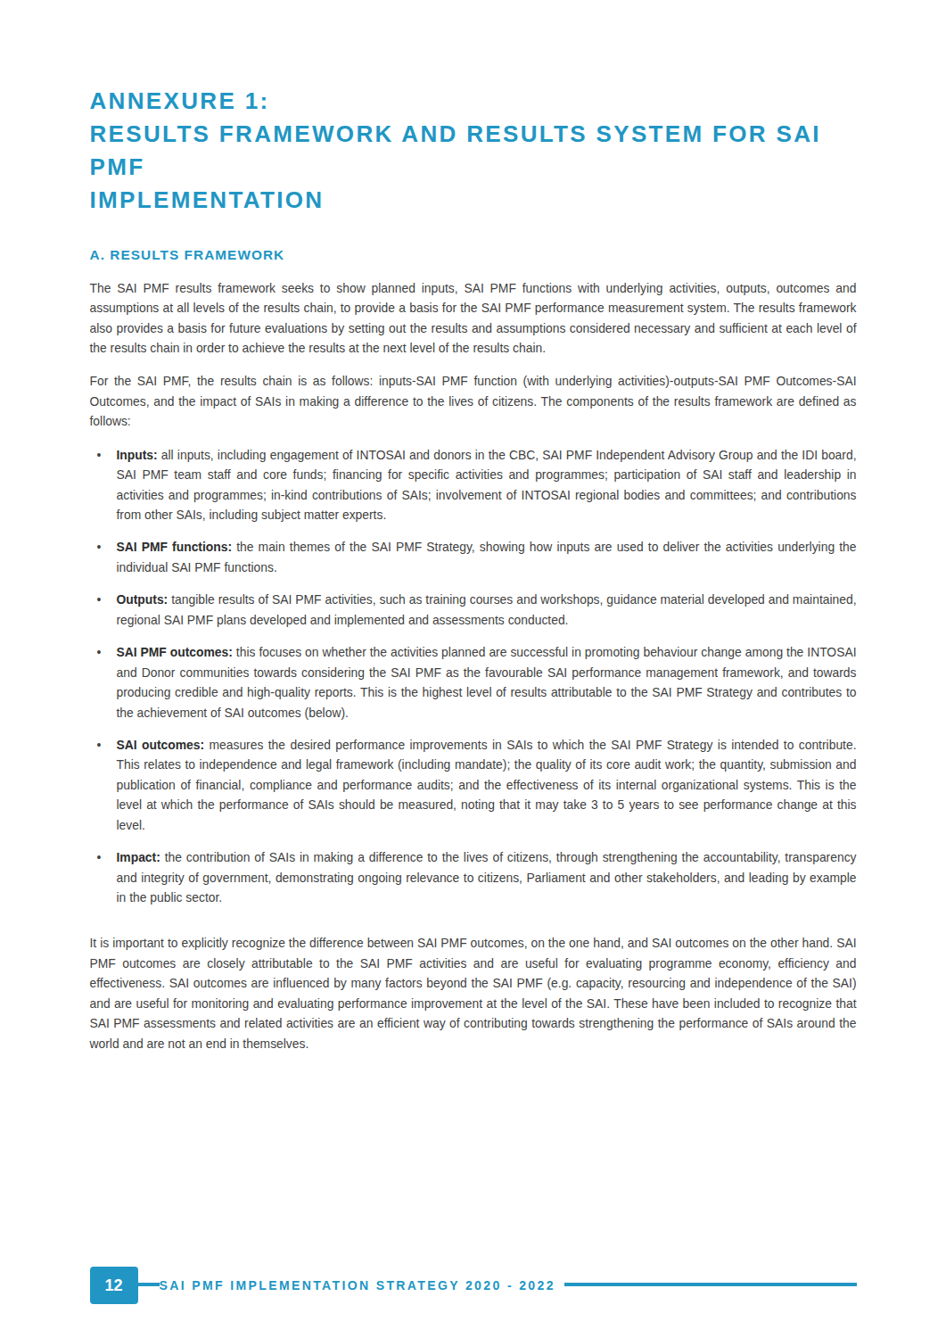Annexure 1:
Results Framework and Results System for SAI PMF
Implementation
A. Results Framework
The SAI PMF results framework seeks to show planned inputs, SAI PMF functions with underlying activities, outputs, outcomes and assumptions at all levels of the results chain, to provide a basis for the SAI PMF performance measurement system. The results framework also provides a basis for future evaluations by setting out the results and assumptions considered necessary and sufficient at each level of the results chain in order to achieve the results at the next level of the results chain.
For the SAI PMF, the results chain is as follows: inputs-SAI PMF function (with underlying activities)-outputs-SAI PMF Outcomes-SAI Outcomes, and the impact of SAIs in making a difference to the lives of citizens. The components of the results framework are defined as follows:
Inputs: all inputs, including engagement of INTOSAI and donors in the CBC, SAI PMF Independent Advisory Group and the IDI board, SAI PMF team staff and core funds; financing for specific activities and programmes; participation of SAI staff and leadership in activities and programmes; in-kind contributions of SAIs; involvement of INTOSAI regional bodies and committees; and contributions from other SAIs, including subject matter experts.
SAI PMF functions: the main themes of the SAI PMF Strategy, showing how inputs are used to deliver the activities underlying the individual SAI PMF functions.
Outputs: tangible results of SAI PMF activities, such as training courses and workshops, guidance material developed and maintained, regional SAI PMF plans developed and implemented and assessments conducted.
SAI PMF outcomes: this focuses on whether the activities planned are successful in promoting behaviour change among the INTOSAI and Donor communities towards considering the SAI PMF as the favourable SAI performance management framework, and towards producing credible and high-quality reports. This is the highest level of results attributable to the SAI PMF Strategy and contributes to the achievement of SAI outcomes (below).
SAI outcomes: measures the desired performance improvements in SAIs to which the SAI PMF Strategy is intended to contribute. This relates to independence and legal framework (including mandate); the quality of its core audit work; the quantity, submission and publication of financial, compliance and performance audits; and the effectiveness of its internal organizational systems. This is the level at which the performance of SAIs should be measured, noting that it may take 3 to 5 years to see performance change at this level.
Impact: the contribution of SAIs in making a difference to the lives of citizens, through strengthening the accountability, transparency and integrity of government, demonstrating ongoing relevance to citizens, Parliament and other stakeholders, and leading by example in the public sector.
It is important to explicitly recognize the difference between SAI PMF outcomes, on the one hand, and SAI outcomes on the other hand. SAI PMF outcomes are closely attributable to the SAI PMF activities and are useful for evaluating programme economy, efficiency and effectiveness. SAI outcomes are influenced by many factors beyond the SAI PMF (e.g. capacity, resourcing and independence of the SAI) and are useful for monitoring and evaluating performance improvement at the level of the SAI. These have been included to recognize that SAI PMF assessments and related activities are an efficient way of contributing towards strengthening the performance of SAIs around the world and are not an end in themselves.
12
SAI PMF IMPLEMENTATION STRATEGY 2020 - 2022